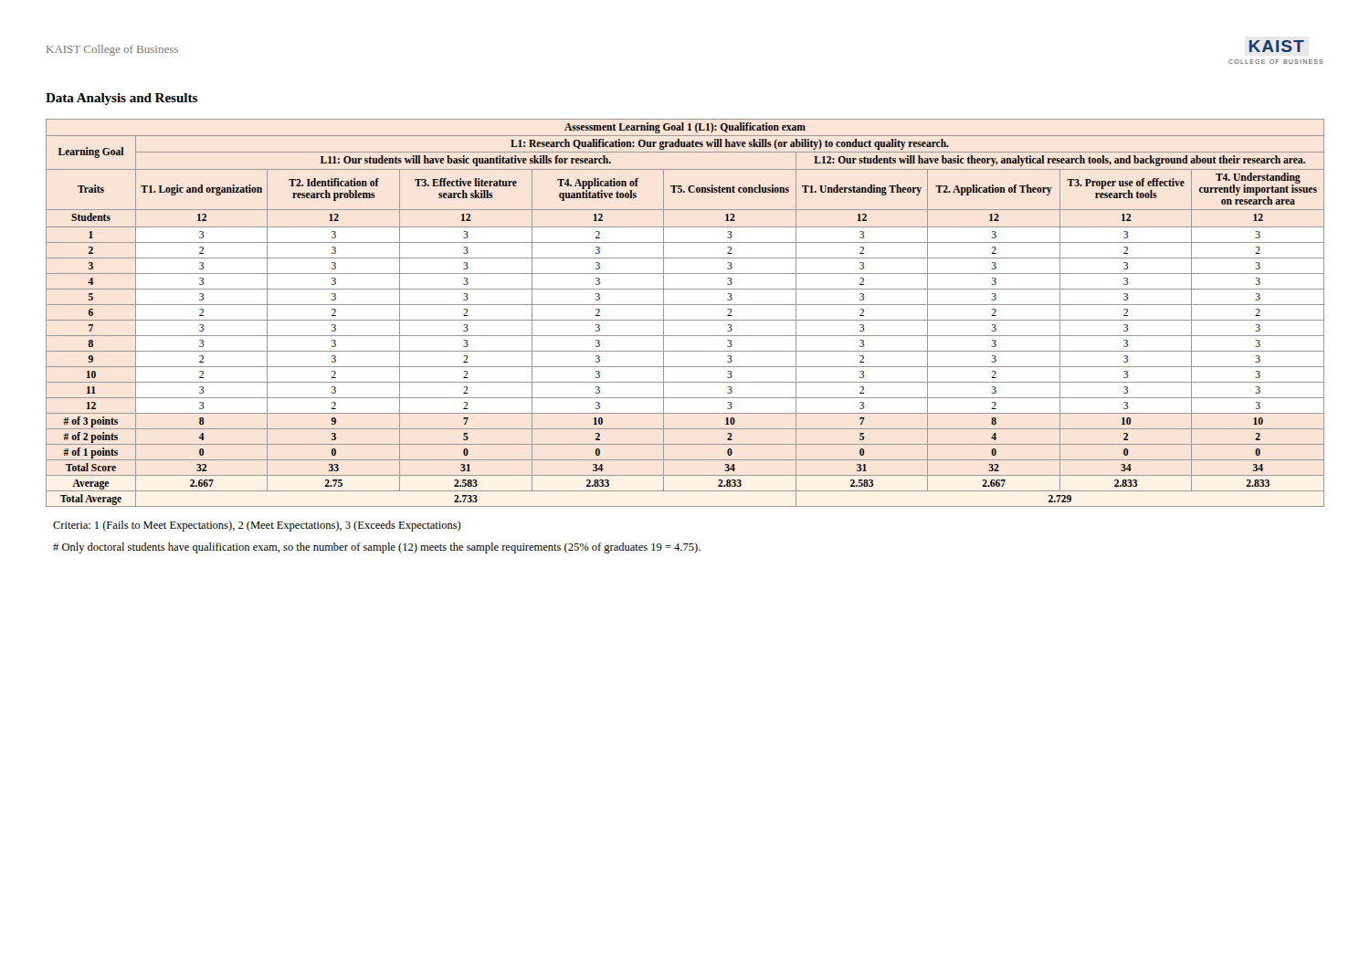KAIST College of Business
KAIST
COLLEGE OF BUSINESS
Data Analysis and Results
| Assessment Learning Goal 1 (L1): Qualification exam |
| --- |
| Learning Goal | L1: Research Qualification: Our graduates will have skills (or ability) to conduct quality research. |
| L11: Our students will have basic quantitative skills for research. | L12: Our students will have basic theory, analytical research tools, and background about their research area. |
| Traits | T1. Logic and organization | T2. Identification of research problems | T3. Effective literature search skills | T4. Application of quantitative tools | T5. Consistent conclusions | T1. Understanding Theory | T2. Application of Theory | T3. Proper use of effective research tools | T4. Understanding currently important issues on research area |
| Students | 12 | 12 | 12 | 12 | 12 | 12 | 12 | 12 | 12 |
| 1 | 3 | 3 | 3 | 2 | 3 | 3 | 3 | 3 | 3 |
| 2 | 2 | 3 | 3 | 3 | 2 | 2 | 2 | 2 | 2 |
| 3 | 3 | 3 | 3 | 3 | 3 | 3 | 3 | 3 | 3 |
| 4 | 3 | 3 | 3 | 3 | 3 | 2 | 3 | 3 | 3 |
| 5 | 3 | 3 | 3 | 3 | 3 | 3 | 3 | 3 | 3 |
| 6 | 2 | 2 | 2 | 2 | 2 | 2 | 2 | 2 | 2 |
| 7 | 3 | 3 | 3 | 3 | 3 | 3 | 3 | 3 | 3 |
| 8 | 3 | 3 | 3 | 3 | 3 | 3 | 3 | 3 | 3 |
| 9 | 2 | 3 | 2 | 3 | 3 | 2 | 3 | 3 | 3 |
| 10 | 2 | 2 | 2 | 3 | 3 | 3 | 2 | 3 | 3 |
| 11 | 3 | 3 | 2 | 3 | 3 | 2 | 3 | 3 | 3 |
| 12 | 3 | 2 | 2 | 3 | 3 | 3 | 2 | 3 | 3 |
| # of 3 points | 8 | 9 | 7 | 10 | 10 | 7 | 8 | 10 | 10 |
| # of 2 points | 4 | 3 | 5 | 2 | 2 | 5 | 4 | 2 | 2 |
| # of 1 points | 0 | 0 | 0 | 0 | 0 | 0 | 0 | 0 | 0 |
| Total Score | 32 | 33 | 31 | 34 | 34 | 31 | 32 | 34 | 34 |
| Average | 2.667 | 2.75 | 2.583 | 2.833 | 2.833 | 2.583 | 2.667 | 2.833 | 2.833 |
| Total Average | 2.733 | 2.729 |
Criteria: 1 (Fails to Meet Expectations), 2 (Meet Expectations), 3 (Exceeds Expectations)
# Only doctoral students have qualification exam, so the number of sample (12) meets the sample requirements (25% of graduates 19 = 4.75).